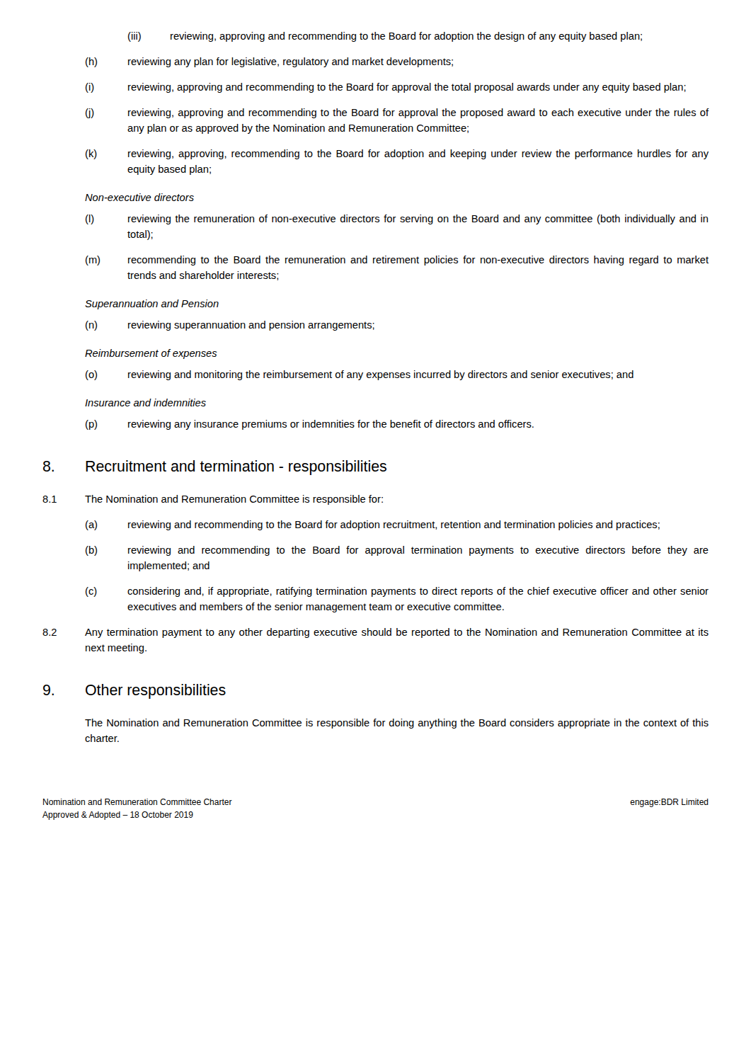(iii)
reviewing, approving and recommending to the Board for adoption the design of any equity based plan;
(h)
reviewing any plan for legislative, regulatory and market developments;
(i)
reviewing, approving and recommending to the Board for approval the total proposal awards under any equity based plan;
(j)
reviewing, approving and recommending to the Board for approval the proposed award to each executive under the rules of any plan or as approved by the Nomination and Remuneration Committee;
(k)
reviewing, approving, recommending to the Board for adoption and keeping under review the performance hurdles for any equity based plan;
Non-executive directors
(l)
reviewing the remuneration of non-executive directors for serving on the Board and any committee (both individually and in total);
(m)
recommending to the Board the remuneration and retirement policies for non-executive directors having regard to market trends and shareholder interests;
Superannuation and Pension
(n)
reviewing superannuation and pension arrangements;
Reimbursement of expenses
(o)
reviewing and monitoring the reimbursement of any expenses incurred by directors and senior executives; and
Insurance and indemnities
(p)
reviewing any insurance premiums or indemnities for the benefit of directors and officers.
8. Recruitment and termination - responsibilities
8.1
The Nomination and Remuneration Committee is responsible for:
(a)
reviewing and recommending to the Board for adoption recruitment, retention and termination policies and practices;
(b)
reviewing and recommending to the Board for approval termination payments to executive directors before they are implemented; and
(c)
considering and, if appropriate, ratifying termination payments to direct reports of the chief executive officer and other senior executives and members of the senior management team or executive committee.
8.2
Any termination payment to any other departing executive should be reported to the Nomination and Remuneration Committee at its next meeting.
9. Other responsibilities
The Nomination and Remuneration Committee is responsible for doing anything the Board considers appropriate in the context of this charter.
Nomination and Remuneration Committee Charter
Approved & Adopted – 18 October 2019
engage:BDR Limited